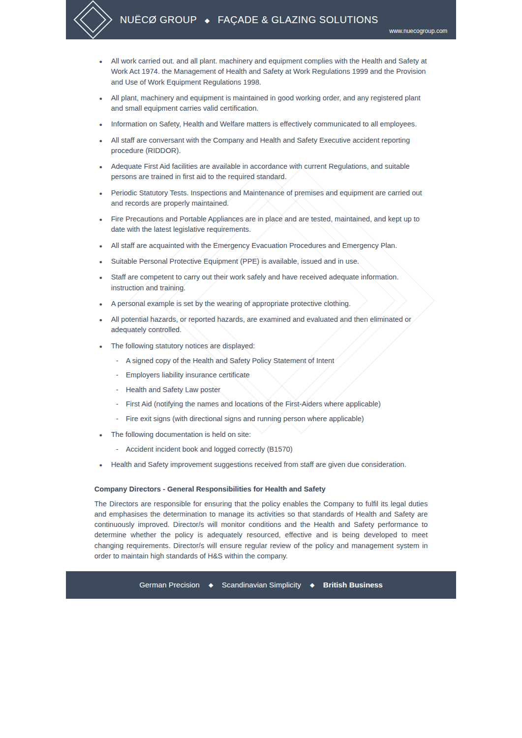NUËCØ GROUP ◆ FAÇADE & GLAZING SOLUTIONS
www.nuecogroup.com
All work carried out. and all plant. machinery and equipment complies with the Health and Safety at Work Act 1974. the Management of Health and Safety at Work Regulations 1999 and the Provision and Use of Work Equipment Regulations 1998.
All plant, machinery and equipment is maintained in good working order, and any registered plant and small equipment carries valid certification.
Information on Safety, Health and Welfare matters is effectively communicated to all employees.
All staff are conversant with the Company and Health and Safety Executive accident reporting procedure (RIDDOR).
Adequate First Aid facilities are available in accordance with current Regulations, and suitable persons are trained in first aid to the required standard.
Periodic Statutory Tests. Inspections and Maintenance of premises and equipment are carried out and records are properly maintained.
Fire Precautions and Portable Appliances are in place and are tested, maintained, and kept up to date with the latest legislative requirements.
All staff are acquainted with the Emergency Evacuation Procedures and Emergency Plan.
Suitable Personal Protective Equipment (PPE) is available, issued and in use.
Staff are competent to carry out their work safely and have received adequate information. instruction and training.
A personal example is set by the wearing of appropriate protective clothing.
All potential hazards, or reported hazards, are examined and evaluated and then eliminated or adequately controlled.
The following statutory notices are displayed:
A signed copy of the Health and Safety Policy Statement of Intent
Employers liability insurance certificate
Health and Safety Law poster
First Aid (notifying the names and locations of the First-Aiders where applicable)
Fire exit signs (with directional signs and running person where applicable)
The following documentation is held on site:
Accident incident book and logged correctly (B1570)
Health and Safety improvement suggestions received from staff are given due consideration.
Company Directors - General Responsibilities for Health and Safety
The Directors are responsible for ensuring that the policy enables the Company to fulfil its legal duties and emphasises the determination to manage its activities so that standards of Health and Safety are continuously improved. Director/s will monitor conditions and the Health and Safety performance to determine whether the policy is adequately resourced, effective and is being developed to meet changing requirements. Director/s will ensure regular review of the policy and management system in order to maintain high standards of H&S within the company.
German Precision ◆ Scandinavian Simplicity ◆ British Business